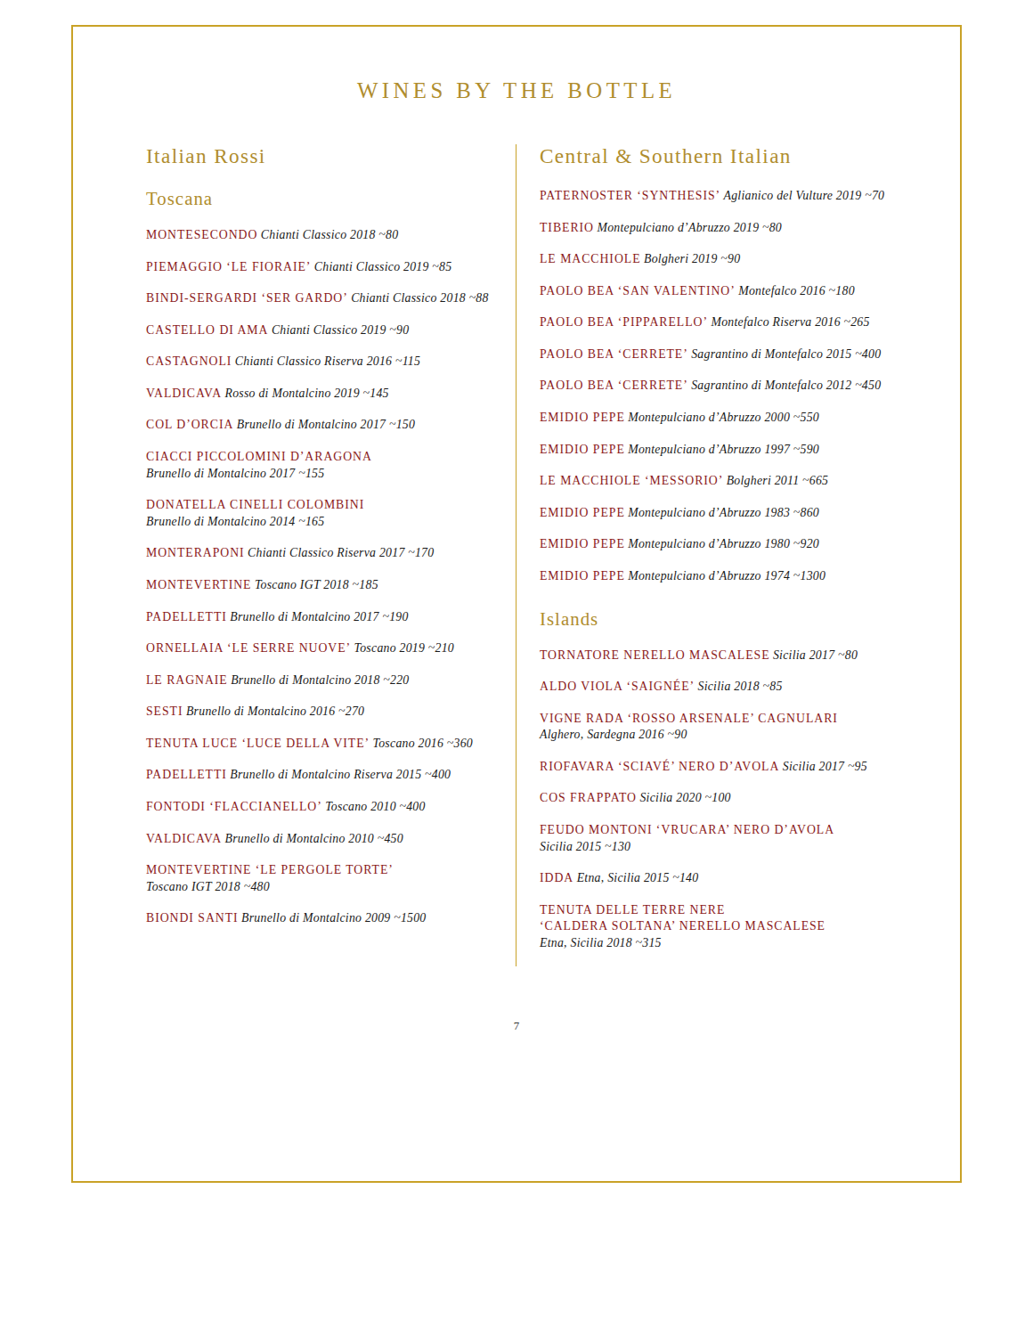WINES BY THE BOTTLE
Italian Rossi
Toscana
Montesecondo Chianti Classico 2018 ~80
Piemaggio ‘Le Fioraie’ Chianti Classico 2019 ~85
Bindi-Sergardi ‘Ser Gardo’ Chianti Classico 2018 ~88
Castello di Ama Chianti Classico 2019 ~90
Castagnoli Chianti Classico Riserva 2016 ~115
Valdicava Rosso di Montalcino 2019 ~145
Col d’Orcia Brunello di Montalcino 2017 ~150
Ciacci Piccolomini d’Aragona Brunello di Montalcino 2017 ~155
Donatella Cinelli Colombini Brunello di Montalcino 2014 ~165
Monteraponi Chianti Classico Riserva 2017 ~170
Montevertine Toscano IGT 2018 ~185
Padelletti Brunello di Montalcino 2017 ~190
Ornellaia ‘Le Serre Nuove’ Toscano 2019 ~210
Le Ragnaie Brunello di Montalcino 2018 ~220
Sesti Brunello di Montalcino 2016 ~270
Tenuta Luce ‘Luce della Vite’ Toscano 2016 ~360
Padelletti Brunello di Montalcino Riserva 2015 ~400
Fontodi ‘Flaccianello’ Toscano 2010 ~400
Valdicava Brunello di Montalcino 2010 ~450
Montevertine ‘Le Pergole Torte’Toscano IGT 2018 ~480
Biondi Santi Brunello di Montalcino 2009 ~1500
Central & Southern Italian
Paternoster ‘Synthesis’ Aglianico del Vulture 2019 ~70
Tiberio Montepulciano d’Abruzzo 2019 ~80
Le Macchiole Bolgheri 2019 ~90
Paolo Bea ‘San Valentino’ Montefalco 2016 ~180
Paolo Bea ‘Pipparello’ Montefalco Riserva 2016 ~265
Paolo Bea ‘Cerrete’ Sagrantino di Montefalco 2015 ~400
Paolo Bea ‘Cerrete’ Sagrantino di Montefalco 2012 ~450
Emidio Pepe Montepulciano d’Abruzzo 2000 ~550
Emidio Pepe Montepulciano d’Abruzzo 1997 ~590
Le Macchiole ‘Messorio’ Bolgheri 2011 ~665
Emidio Pepe Montepulciano d’Abruzzo 1983 ~860
Emidio Pepe Montepulciano d’Abruzzo 1980 ~920
Emidio Pepe Montepulciano d’Abruzzo 1974 ~1300
Islands
Tornatore Nerello Mascalese Sicilia 2017 ~80
Aldo Viola ‘Saignée’ Sicilia 2018 ~85
Vigne Rada ‘Rosso Arsenale’ Cagnulari Alghero, Sardegna 2016 ~90
Riofavara ‘Sciavé’ Nero d’Avola Sicilia 2017 ~95
Cos Frappato Sicilia 2020 ~100
Feudo Montoni ‘Vrucara’ Nero d’Avola Sicilia 2015 ~130
Idda Etna, Sicilia 2015 ~140
Tenuta delle Terre Nere‘Caldera Soltana’ Nerello Mascalese Etna, Sicilia 2018 ~315
7